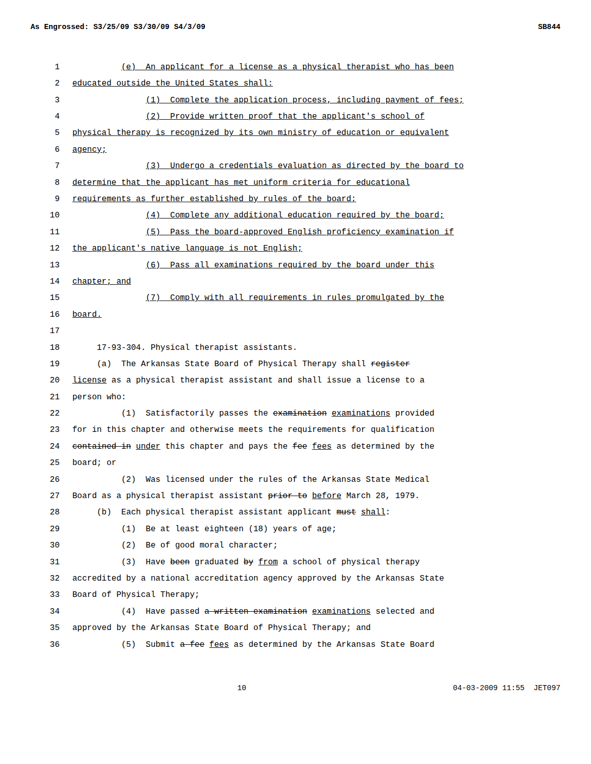As Engrossed: S3/25/09 S3/30/09 S4/3/09
SB844
| 1 | (e) An applicant for a license as a physical therapist who has been |
| 2 | educated outside the United States shall: |
| 3 | (1) Complete the application process, including payment of fees; |
| 4 | (2) Provide written proof that the applicant's school of |
| 5 | physical therapy is recognized by its own ministry of education or equivalent |
| 6 | agency; |
| 7 | (3) Undergo a credentials evaluation as directed by the board to |
| 8 | determine that the applicant has met uniform criteria for educational |
| 9 | requirements as further established by rules of the board; |
| 10 | (4) Complete any additional education required by the board; |
| 11 | (5) Pass the board-approved English proficiency examination if |
| 12 | the applicant's native language is not English; |
| 13 | (6) Pass all examinations required by the board under this |
| 14 | chapter; and |
| 15 | (7) Comply with all requirements in rules promulgated by the |
| 16 | board. |
| 17 | |
| 18 | 17-93-304. Physical therapist assistants. |
| 19 | (a) The Arkansas State Board of Physical Therapy shall register |
| 20 | license as a physical therapist assistant and shall issue a license to a |
| 21 | person who: |
| 22 | (1) Satisfactorily passes the examination examinations provided |
| 23 | for in this chapter and otherwise meets the requirements for qualification |
| 24 | contained in under this chapter and pays the fee fees as determined by the |
| 25 | board; or |
| 26 | (2) Was licensed under the rules of the Arkansas State Medical |
| 27 | Board as a physical therapist assistant prior to before March 28, 1979. |
| 28 | (b) Each physical therapist assistant applicant must shall : |
| 29 | (1) Be at least eighteen (18) years of age; |
| 30 | (2) Be of good moral character; |
| 31 | (3) Have been graduated by from a school of physical therapy |
| 32 | accredited by a national accreditation agency approved by the Arkansas State |
| 33 | Board of Physical Therapy; |
| 34 | (4) Have passed a written examination examinations selected and |
| 35 | approved by the Arkansas State Board of Physical Therapy; and |
| 36 | (5) Submit a fee fees as determined by the Arkansas State Board |
10
04-03-2009 11:55 JET097